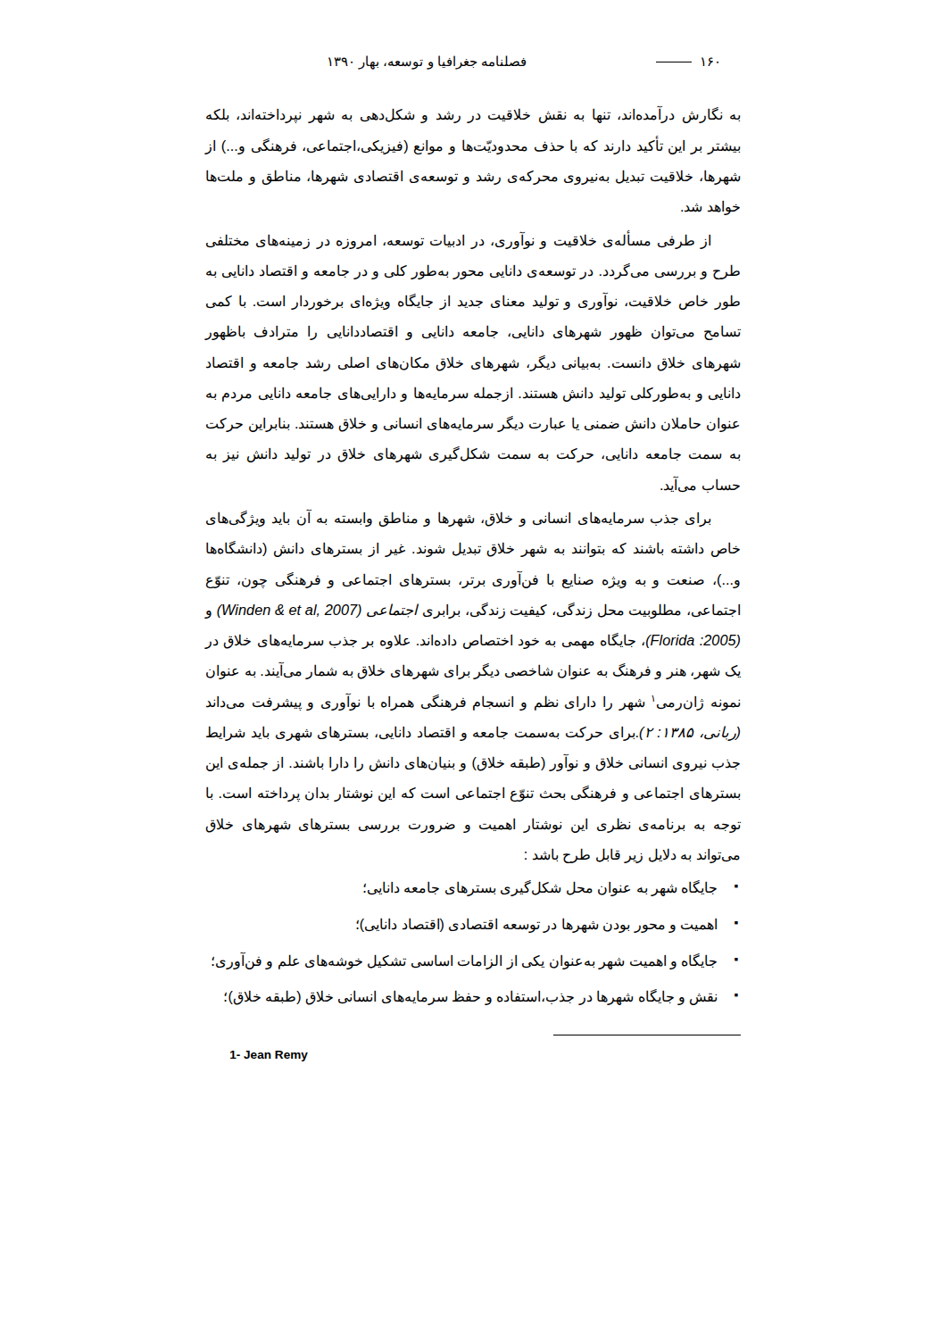۱۶۰ فصلنامه جغرافیا و توسعه، بهار ۱۳۹۰
به نگارش درآمده‌اند، تنها به نقش خلاقیت در رشد و شکل‌دهی به شهر نپرداخته‌اند، بلکه بیشتر بر این تأکید دارند که با حذف محدودیّت‌ها و موانع (فیزیکی،اجتماعی، فرهنگی و...) از شهرها، خلاقیت تبدیل به‌نیروی محرکه‌ی رشد و توسعه‌ی اقتصادی شهرها، مناطق و ملت‌ها خواهد شد.
از طرفی مسأله‌ی خلاقیت و نوآوری، در ادبیات توسعه، امروزه در زمینه‌های مختلفی طرح و بررسی می‌گردد. در توسعه‌ی دانایی محور به‌طور کلی و در جامعه و اقتصاد دانایی به طور خاص خلاقیت، نوآوری و تولید معنای جدید از جایگاه ویژه‌ای برخوردار است. با کمی تسامح می‌توان ظهور شهرهای دانایی، جامعه دانایی و اقتصاددانایی را مترادف باظهور شهرهای خلاق دانست. به‌بیانی دیگر، شهرهای خلاق مکان‌های اصلی رشد جامعه و اقتصاد دانایی و به‌طورکلی تولید دانش هستند. ازجمله سرمایه‌ها و دارایی‌های جامعه دانایی مردم به عنوان حاملان دانش ضمنی یا عبارت دیگر سرمایه‌های انسانی و خلاق هستند. بنابراین حرکت به سمت جامعه دانایی، حرکت به سمت شکل‌گیری شهرهای خلاق در تولید دانش نیز به حساب می‌آید.
برای جذب سرمایه‌های انسانی و خلاق، شهرها و مناطق وابسته به آن باید ویژگی‌های خاص داشته باشند که بتوانند به شهر خلاق تبدیل شوند. غیر از بسترهای دانش (دانشگاه‌ها و...)، صنعت و به ویژه صنایع با فن‌آوری برتر، بسترهای اجتماعی و فرهنگی چون، تنوّع اجتماعی، مطلوبیت محل زندگی، کیفیت زندگی، برابری اجتماعی (Winden & et al, 2007) و (Florida :2005)، جایگاه مهمی به خود اختصاص داده‌اند. علاوه بر جذب سرمایه‌های خلاق در یک شهر، هنر و فرهنگ به عنوان شاخصی دیگر برای شهرهای خلاق به شمار می‌آیند. به عنوان نمونه ژان‌رمی۱ شهر را دارای نظم و انسجام فرهنگی همراه با نوآوری و پیشرفت می‌داند (ربانی، ۱۳۸۵: ۲).برای حرکت به‌سمت جامعه و اقتصاد دانایی، بسترهای شهری باید شرایط جذب نیروی انسانی خلاق و نوآور (طبقه خلاق) و بنیان‌های دانش را دارا باشند. از جمله‌ی این بسترهای اجتماعی و فرهنگی بحث تنوّع اجتماعی است که این نوشتار بدان پرداخته است. با توجه به برنامه‌ی نظری این نوشتار اهمیت و ضرورت بررسی بسترهای شهرهای خلاق می‌تواند به دلایل زیر قابل طرح باشد :
جایگاه شهر به عنوان محل شکل‌گیری بسترهای جامعه دانایی؛
اهمیت و محور بودن شهرها در توسعه اقتصادی (اقتصاد دانایی)؛
جایگاه و اهمیت شهر به‌عنوان یکی از الزامات اساسی تشکیل خوشه‌های علم و فن‌آوری؛
نقش و جایگاه شهرها در جذب،استفاده و حفظ سرمایه‌های انسانی خلاق (طبقه خلاق)؛
1- Jean Remy